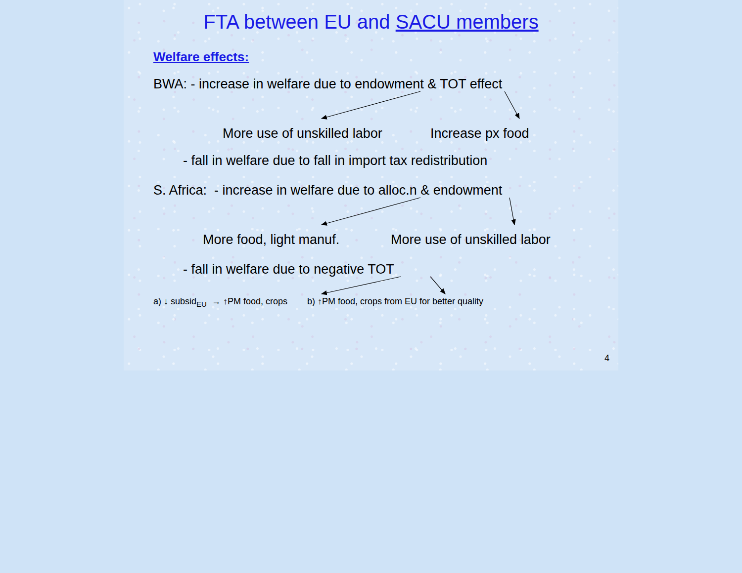FTA between EU and SACU members
Welfare effects:
BWA: - increase in welfare due to endowment & TOT effect
More use of unskilled labor
Increase px food
- fall in welfare due to fall in import tax redistribution
S. Africa: - increase in welfare due to alloc.n & endowment
More food, light manuf.
More use of unskilled labor
- fall in welfare due to negative TOT
a) ↓ subsidEU → ↑PM food, crops b) ↑PM food, crops from EU for better quality
4